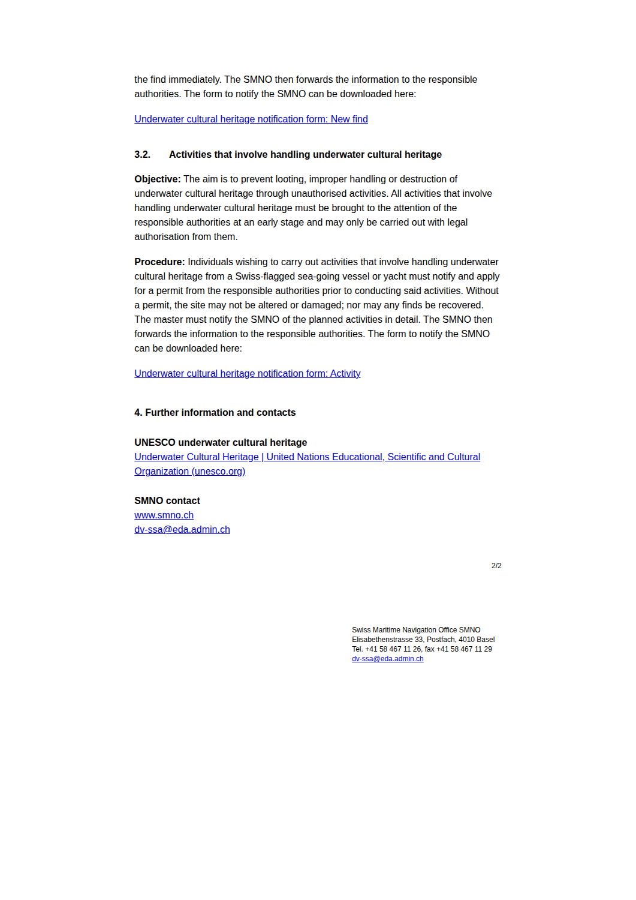the find immediately. The SMNO then forwards the information to the responsible authorities. The form to notify the SMNO can be downloaded here:
Underwater cultural heritage notification form: New find
3.2. Activities that involve handling underwater cultural heritage
Objective: The aim is to prevent looting, improper handling or destruction of underwater cultural heritage through unauthorised activities. All activities that involve handling underwater cultural heritage must be brought to the attention of the responsible authorities at an early stage and may only be carried out with legal authorisation from them.
Procedure: Individuals wishing to carry out activities that involve handling underwater cultural heritage from a Swiss-flagged sea-going vessel or yacht must notify and apply for a permit from the responsible authorities prior to conducting said activities. Without a permit, the site may not be altered or damaged; nor may any finds be recovered. The master must notify the SMNO of the planned activities in detail. The SMNO then forwards the information to the responsible authorities. The form to notify the SMNO can be downloaded here:
Underwater cultural heritage notification form: Activity
4. Further information and contacts
UNESCO underwater cultural heritage
Underwater Cultural Heritage | United Nations Educational, Scientific and Cultural Organization (unesco.org)
SMNO contact
www.smno.ch dv-ssa@eda.admin.ch
2/2
Swiss Maritime Navigation Office SMNO
Elisabethenstrasse 33, Postfach, 4010 Basel
Tel. +41 58 467 11 26, fax +41 58 467 11 29
dv-ssa@eda.admin.ch